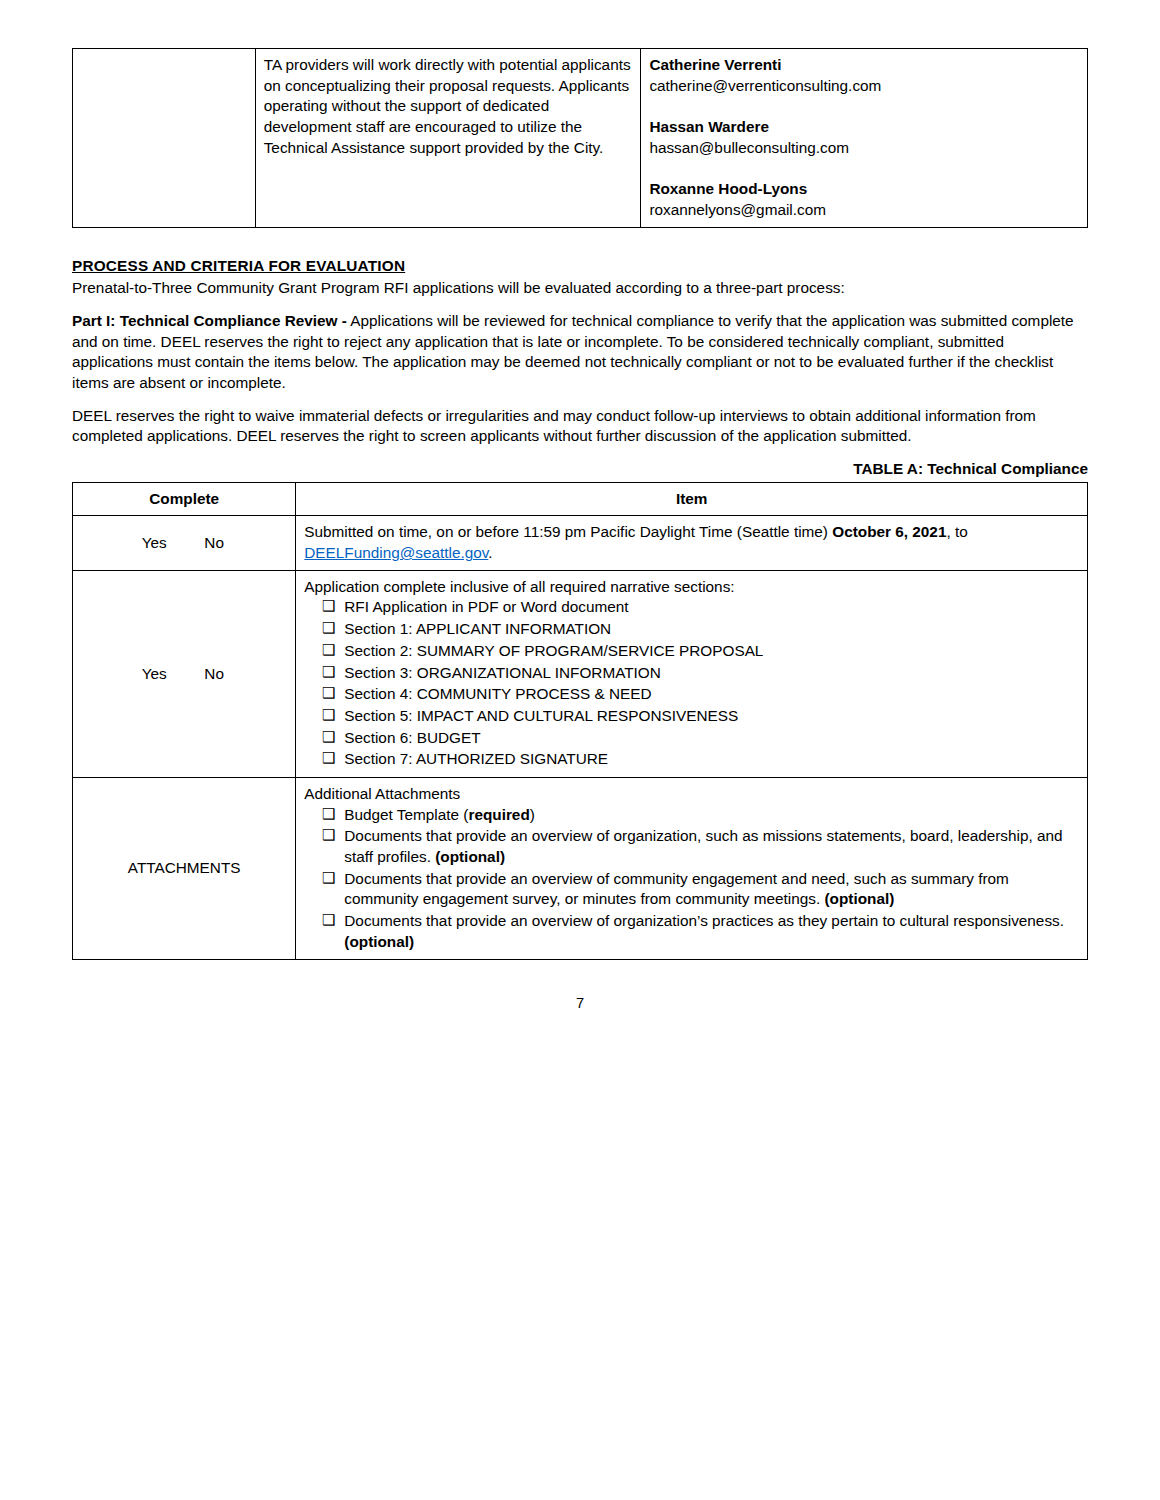| | TA providers will work directly with potential applicants on conceptualizing their proposal requests. Applicants operating without the support of dedicated development staff are encouraged to utilize the Technical Assistance support provided by the City. | Catherine Verrenti catherine@verrenticonsulting.com Hassan Wardere hassan@bulleconsulting.com Roxanne Hood-Lyons roxannelyons@gmail.com |
PROCESS AND CRITERIA FOR EVALUATION
Prenatal-to-Three Community Grant Program RFI applications will be evaluated according to a three-part process:
Part I: Technical Compliance Review - Applications will be reviewed for technical compliance to verify that the application was submitted complete and on time. DEEL reserves the right to reject any application that is late or incomplete. To be considered technically compliant, submitted applications must contain the items below. The application may be deemed not technically compliant or not to be evaluated further if the checklist items are absent or incomplete.
DEEL reserves the right to waive immaterial defects or irregularities and may conduct follow-up interviews to obtain additional information from completed applications. DEEL reserves the right to screen applicants without further discussion of the application submitted.
TABLE A: Technical Compliance
| Complete | Item |
| --- | --- |
| Yes No | Submitted on time, on or before 11:59 pm Pacific Daylight Time (Seattle time) October 6, 2021 , to DEELFunding@seattle.gov . |
| Yes No | Application complete inclusive of all required narrative sections: RFI Application in PDF or Word document Section 1: APPLICANT INFORMATION Section 2: SUMMARY OF PROGRAM/SERVICE PROPOSAL Section 3: ORGANIZATIONAL INFORMATION Section 4: COMMUNITY PROCESS & NEED Section 5: IMPACT AND CULTURAL RESPONSIVENESS Section 6: BUDGET Section 7: AUTHORIZED SIGNATURE |
| ATTACHMENTS | Additional Attachments Budget Template ( required ) Documents that provide an overview of organization, such as missions statements, board, leadership, and staff profiles. (optional) Documents that provide an overview of community engagement and need, such as summary from community engagement survey, or minutes from community meetings. (optional) Documents that provide an overview of organization’s practices as they pertain to cultural responsiveness. (optional) |
7